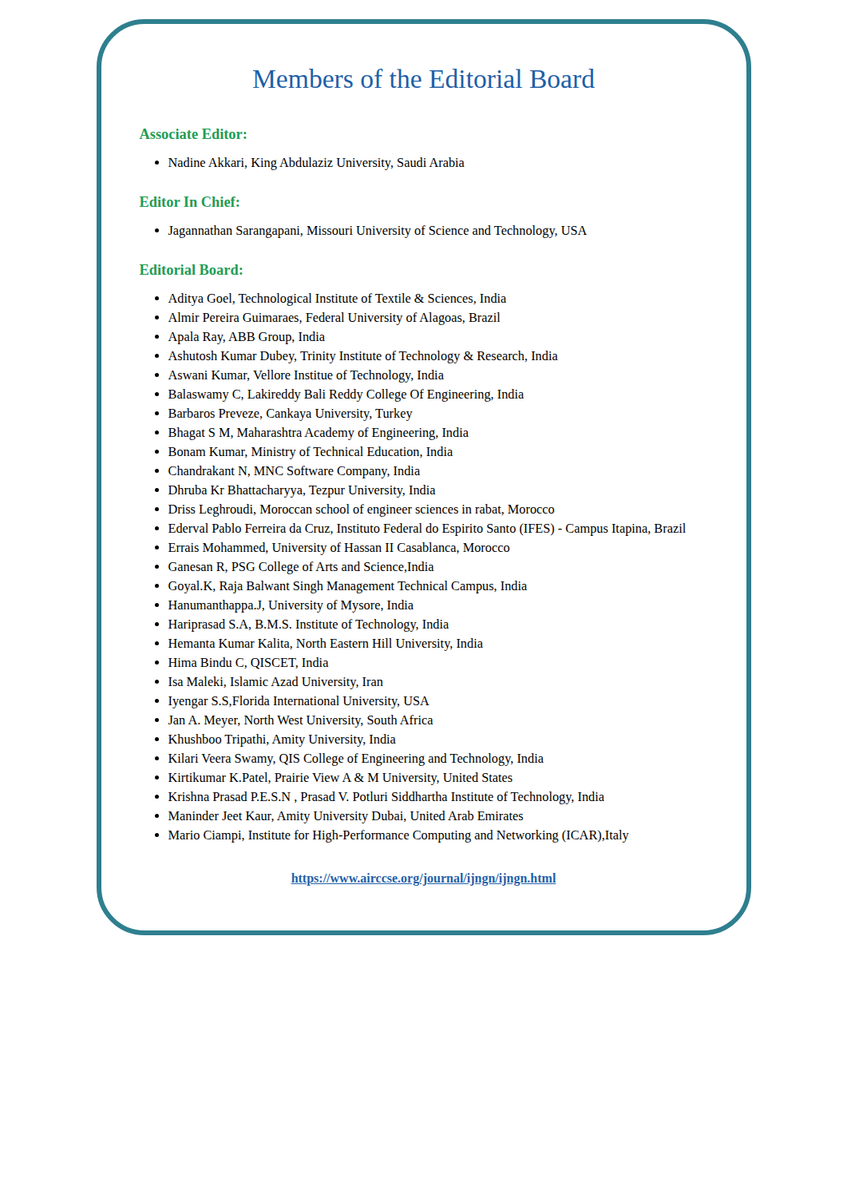Members of the Editorial Board
Associate Editor:
Nadine Akkari, King Abdulaziz University, Saudi Arabia
Editor In Chief:
Jagannathan Sarangapani, Missouri University of Science and Technology, USA
Editorial Board:
Aditya Goel, Technological Institute of Textile & Sciences, India
Almir Pereira Guimaraes, Federal University of Alagoas, Brazil
Apala Ray, ABB Group, India
Ashutosh Kumar Dubey, Trinity Institute of Technology & Research, India
Aswani Kumar, Vellore Institue of Technology, India
Balaswamy C, Lakireddy Bali Reddy College Of Engineering, India
Barbaros Preveze, Cankaya University, Turkey
Bhagat S M, Maharashtra Academy of Engineering, India
Bonam Kumar, Ministry of Technical Education, India
Chandrakant N, MNC Software Company, India
Dhruba Kr Bhattacharyya, Tezpur University, India
Driss Leghroudi, Moroccan school of engineer sciences in rabat, Morocco
Ederval Pablo Ferreira da Cruz, Instituto Federal do Espirito Santo (IFES) - Campus Itapina, Brazil
Errais Mohammed, University of Hassan II Casablanca, Morocco
Ganesan R, PSG College of Arts and Science,India
Goyal.K, Raja Balwant Singh Management Technical Campus, India
Hanumanthappa.J, University of Mysore, India
Hariprasad S.A, B.M.S. Institute of Technology, India
Hemanta Kumar Kalita, North Eastern Hill University, India
Hima Bindu C, QISCET, India
Isa Maleki, Islamic Azad University, Iran
Iyengar S.S,Florida International University, USA
Jan A. Meyer, North West University, South Africa
Khushboo Tripathi, Amity University, India
Kilari Veera Swamy, QIS College of Engineering and Technology, India
Kirtikumar K.Patel, Prairie View A & M University, United States
Krishna Prasad P.E.S.N , Prasad V. Potluri Siddhartha Institute of Technology, India
Maninder Jeet Kaur, Amity University Dubai, United Arab Emirates
Mario Ciampi, Institute for High-Performance Computing and Networking (ICAR),Italy
https://www.airccse.org/journal/ijngn/ijngn.html